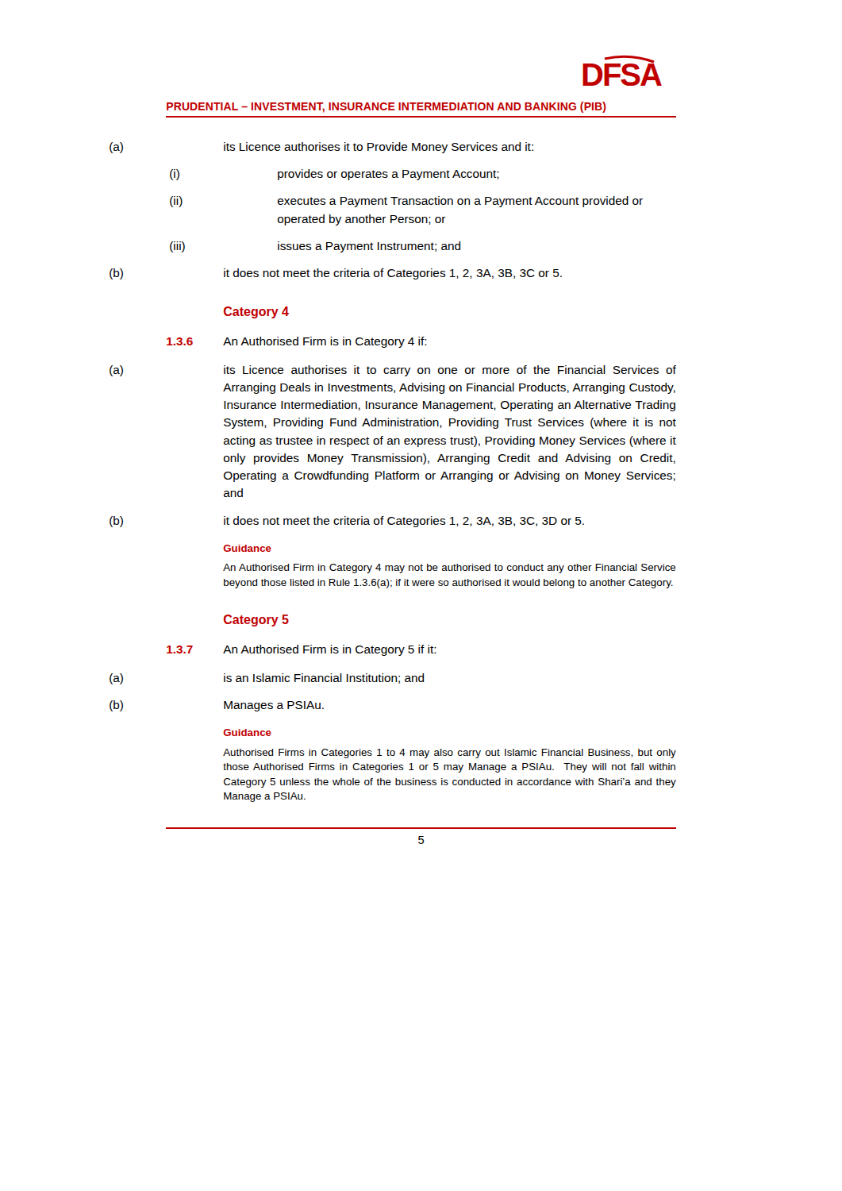DFSA
PRUDENTIAL – INVESTMENT, INSURANCE INTERMEDIATION AND BANKING (PIB)
(a) its Licence authorises it to Provide Money Services and it:
(i) provides or operates a Payment Account;
(ii) executes a Payment Transaction on a Payment Account provided or operated by another Person; or
(iii) issues a Payment Instrument; and
(b) it does not meet the criteria of Categories 1, 2, 3A, 3B, 3C or 5.
Category 4
1.3.6 An Authorised Firm is in Category 4 if:
(a) its Licence authorises it to carry on one or more of the Financial Services of Arranging Deals in Investments, Advising on Financial Products, Arranging Custody, Insurance Intermediation, Insurance Management, Operating an Alternative Trading System, Providing Fund Administration, Providing Trust Services (where it is not acting as trustee in respect of an express trust), Providing Money Services (where it only provides Money Transmission), Arranging Credit and Advising on Credit, Operating a Crowdfunding Platform or Arranging or Advising on Money Services; and
(b) it does not meet the criteria of Categories 1, 2, 3A, 3B, 3C, 3D or 5.
Guidance
An Authorised Firm in Category 4 may not be authorised to conduct any other Financial Service beyond those listed in Rule 1.3.6(a); if it were so authorised it would belong to another Category.
Category 5
1.3.7 An Authorised Firm is in Category 5 if it:
(a) is an Islamic Financial Institution; and
(b) Manages a PSIAu.
Guidance
Authorised Firms in Categories 1 to 4 may also carry out Islamic Financial Business, but only those Authorised Firms in Categories 1 or 5 may Manage a PSIAu. They will not fall within Category 5 unless the whole of the business is conducted in accordance with Shari’a and they Manage a PSIAu.
5